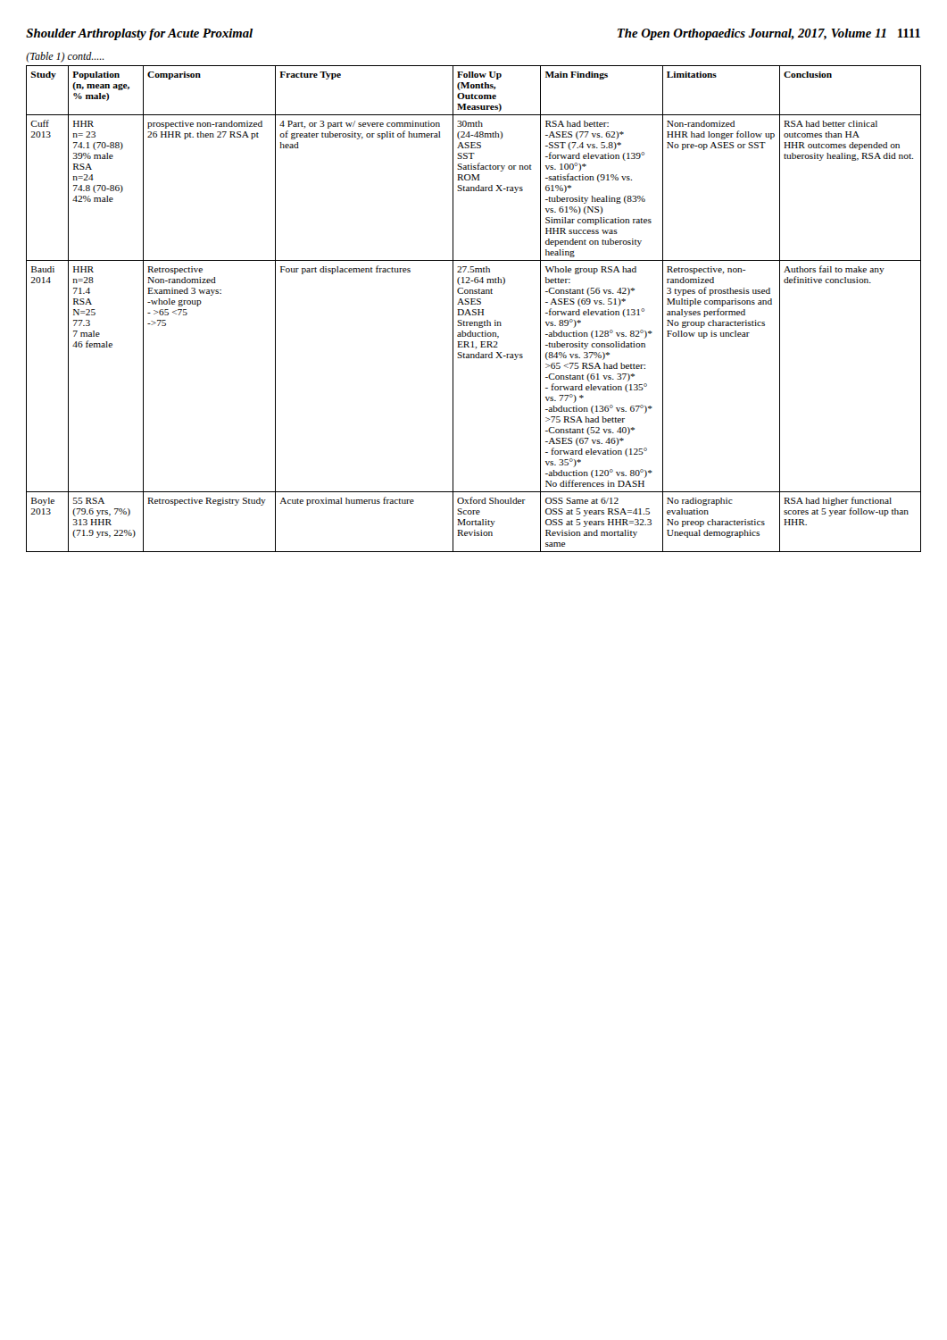Shoulder Arthroplasty for Acute Proximal
The Open Orthopaedics Journal, 2017, Volume 11 1111
(Table 1) contd.....
| Study | Population (n, mean age, % male) | Comparison | Fracture Type | Follow Up (Months, Outcome Measures) | Main Findings | Limitations | Conclusion |
| --- | --- | --- | --- | --- | --- | --- | --- |
| Cuff 2013 | HHR n= 23 74.1 (70-88) 39% male RSA n=24 74.8 (70-86) 42% male | prospective non-randomized 26 HHR pt. then 27 RSA pt | 4 Part, or 3 part w/ severe comminution of greater tuberosity, or split of humeral head | 30mth (24-48mth) ASES SST Satisfactory or not ROM Standard X-rays | RSA had better: -ASES (77 vs. 62)* -SST (7.4 vs. 5.8)* -forward elevation (139° vs. 100°)* -satisfaction (91% vs. 61%)* -tuberosity healing (83% vs. 61%) (NS) Similar complication rates HHR success was dependent on tuberosity healing | Non-randomized HHR had longer follow up No pre-op ASES or SST | RSA had better clinical outcomes than HA HHR outcomes depended on tuberosity healing, RSA did not. |
| Baudi 2014 | HHR n=28 71.4 RSA N=25 77.3 7 male 46 female | Retrospective Non-randomized Examined 3 ways: -whole group - >65 <75 ->75 | Four part displacement fractures | 27.5mth (12-64 mth) Constant ASES DASH Strength in abduction, ER1, ER2 Standard X-rays | Whole group RSA had better: -Constant (56 vs. 42)* - ASES (69 vs. 51)* -forward elevation (131° vs. 89°)* -abduction (128° vs. 82°)* -tuberosity consolidation (84% vs. 37%)* >65 <75 RSA had better: -Constant (61 vs. 37)* - forward elevation (135° vs. 77°) * -abduction (136° vs. 67°)* >75 RSA had better -Constant (52 vs. 40)* -ASES (67 vs. 46)* - forward elevation (125° vs. 35°)* -abduction (120° vs. 80°)* No differences in DASH | Retrospective, non-randomized 3 types of prosthesis used Multiple comparisons and analyses performed No group characteristics Follow up is unclear | Authors fail to make any definitive conclusion. |
| Boyle 2013 | 55 RSA (79.6 yrs, 7%) 313 HHR (71.9 yrs, 22%) | Retrospective Registry Study | Acute proximal humerus fracture | Oxford Shoulder Score Mortality Revision | OSS Same at 6/12 OSS at 5 years RSA=41.5 OSS at 5 years HHR=32.3 Revision and mortality same | No radiographic evaluation No preop characteristics Unequal demographics | RSA had higher functional scores at 5 year follow-up than HHR. |